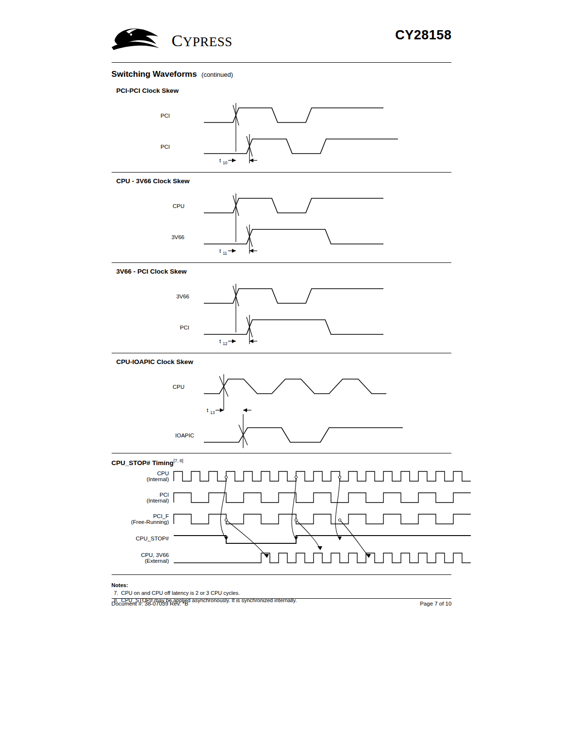CYPRESS
CY28158
Switching Waveforms (continued)
PCI-PCI Clock Skew
PCI PCI t 10
CPU - 3V66 Clock Skew
CPU 3V66 t 11
3V66 - PCI Clock Skew
3V66 PCI t 12
CPU-IOAPIC Clock Skew
CPU IOAPIC t 13
CPU_STOP# Timing[7, 8]
CPU (Internal) PCI (Internal) PCI_F (Free-Running) CPU_STOP# CPU, 3V66 (External)
Notes:
7. CPU on and CPU off latency is 2 or 3 CPU cycles.
8. CPU_STOP# may be applied asynchronously. It is synchronized internally.
Document #: 38-07039 Rev. *B Page 7 of 10